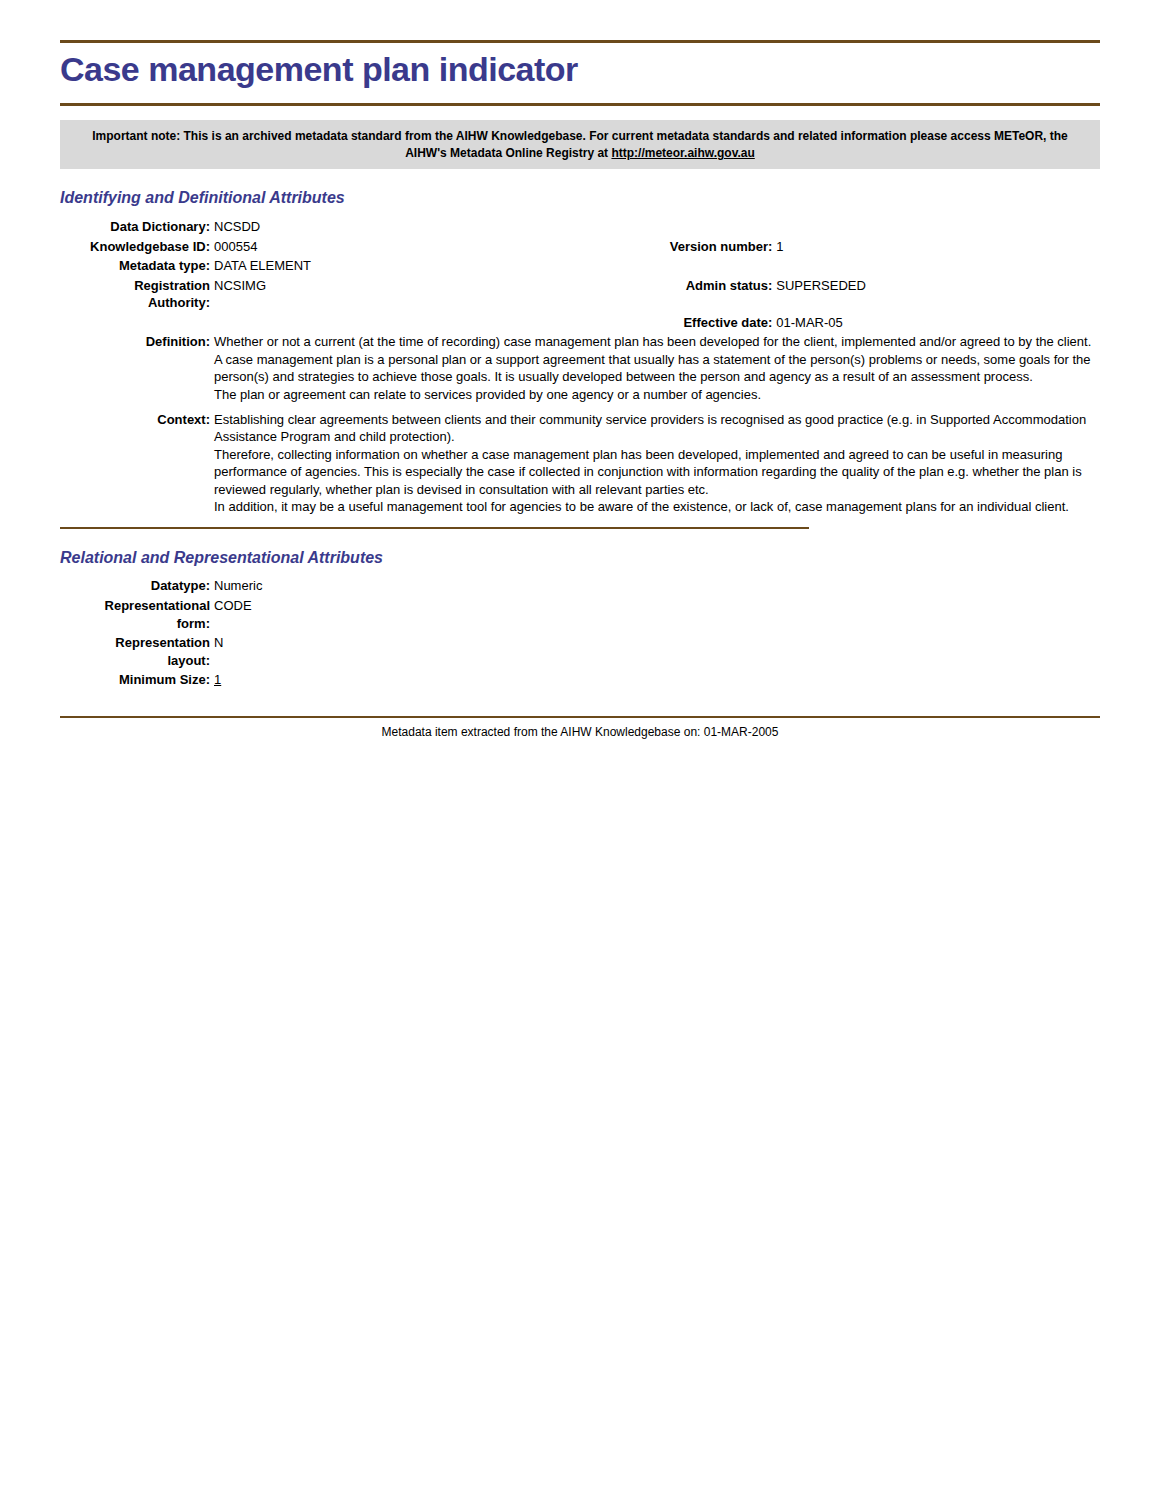Case management plan indicator
Important note: This is an archived metadata standard from the AIHW Knowledgebase. For current metadata standards and related information please access METeOR, the AIHW's Metadata Online Registry at http://meteor.aihw.gov.au
Identifying and Definitional Attributes
| Data Dictionary: | NCSDD |
| Knowledgebase ID: | 000554 | Version number: | 1 |
| Metadata type: | DATA ELEMENT |
| Registration Authority: | NCSIMG | Admin status: | SUPERSEDED |
| | | Effective date: | 01-MAR-05 |
| Definition: | Whether or not a current (at the time of recording) case management plan has been developed for the client, implemented and/or agreed to by the client. A case management plan is a personal plan or a support agreement that usually has a statement of the person(s) problems or needs, some goals for the person(s) and strategies to achieve those goals. It is usually developed between the person and agency as a result of an assessment process. The plan or agreement can relate to services provided by one agency or a number of agencies. |
| Context: | Establishing clear agreements between clients and their community service providers is recognised as good practice (e.g. in Supported Accommodation Assistance Program and child protection). Therefore, collecting information on whether a case management plan has been developed, implemented and agreed to can be useful in measuring performance of agencies. This is especially the case if collected in conjunction with information regarding the quality of the plan e.g. whether the plan is reviewed regularly, whether plan is devised in consultation with all relevant parties etc. In addition, it may be a useful management tool for agencies to be aware of the existence, or lack of, case management plans for an individual client. |
Relational and Representational Attributes
| Datatype: | Numeric |
| Representational form: | CODE |
| Representation layout: | N |
| Minimum Size: | 1 |
Metadata item extracted from the AIHW Knowledgebase on: 01-MAR-2005